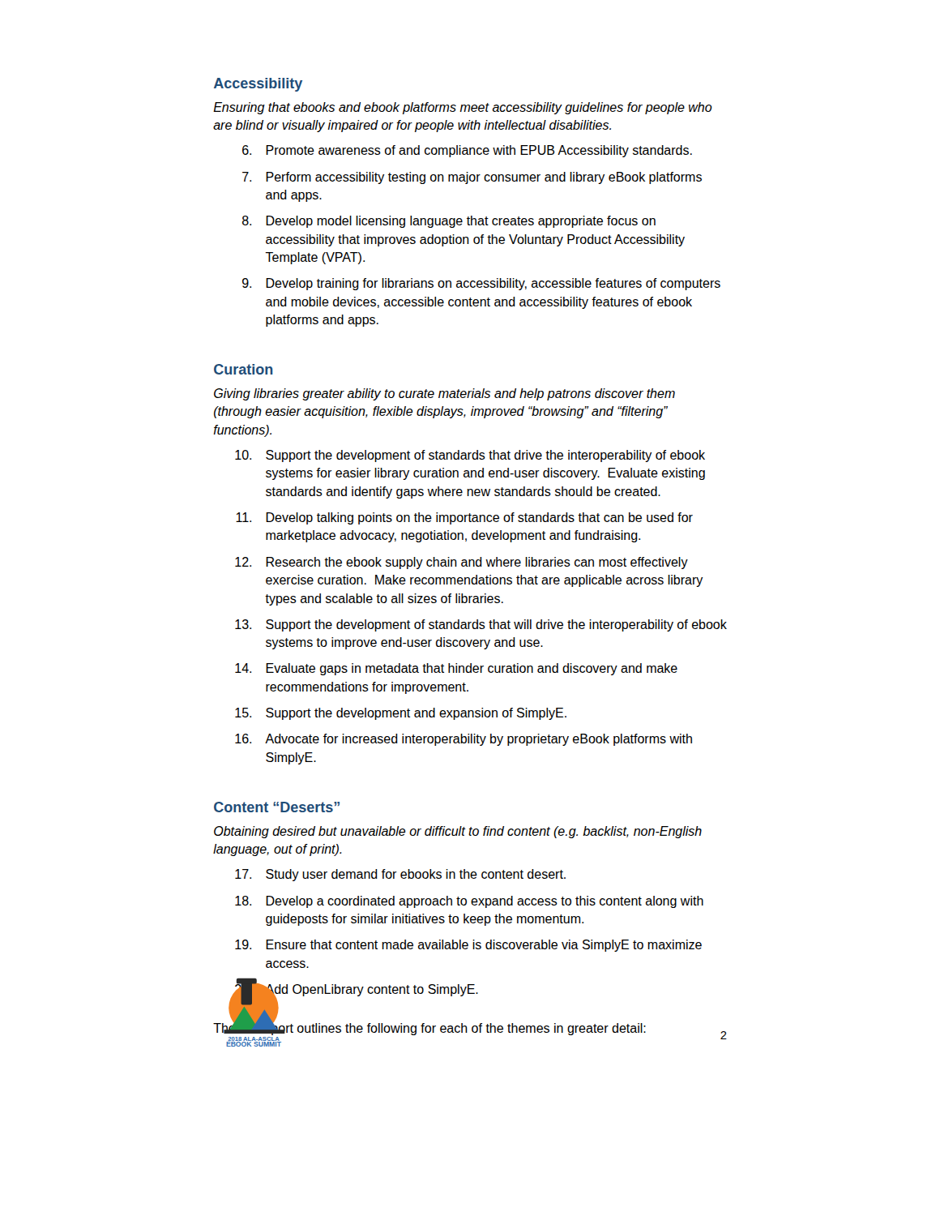Accessibility
Ensuring that ebooks and ebook platforms meet accessibility guidelines for people who are blind or visually impaired or for people with intellectual disabilities.
Promote awareness of and compliance with EPUB Accessibility standards.
Perform accessibility testing on major consumer and library eBook platforms and apps.
Develop model licensing language that creates appropriate focus on accessibility that improves adoption of the Voluntary Product Accessibility Template (VPAT).
Develop training for librarians on accessibility, accessible features of computers and mobile devices, accessible content and accessibility features of ebook platforms and apps.
Curation
Giving libraries greater ability to curate materials and help patrons discover them (through easier acquisition, flexible displays, improved “browsing” and “filtering” functions).
Support the development of standards that drive the interoperability of ebook systems for easier library curation and end-user discovery. Evaluate existing standards and identify gaps where new standards should be created.
Develop talking points on the importance of standards that can be used for marketplace advocacy, negotiation, development and fundraising.
Research the ebook supply chain and where libraries can most effectively exercise curation. Make recommendations that are applicable across library types and scalable to all sizes of libraries.
Support the development of standards that will drive the interoperability of ebook systems to improve end-user discovery and use.
Evaluate gaps in metadata that hinder curation and discovery and make recommendations for improvement.
Support the development and expansion of SimplyE.
Advocate for increased interoperability by proprietary eBook platforms with SimplyE.
Content “Deserts”
Obtaining desired but unavailable or difficult to find content (e.g. backlist, non-English language, out of print).
Study user demand for ebooks in the content desert.
Develop a coordinated approach to expand access to this content along with guideposts for similar initiatives to keep the momentum.
Ensure that content made available is discoverable via SimplyE to maximize access.
Add OpenLibrary content to SimplyE.
The full report outlines the following for each of the themes in greater detail:
2018 ALA-ASCLA EBOOK SUMMIT
2